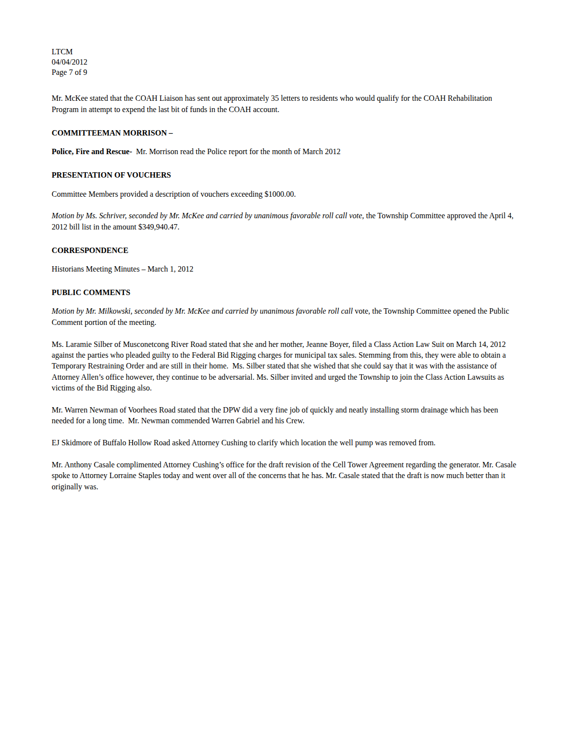LTCM
04/04/2012
Page 7 of 9
Mr. McKee stated that the COAH Liaison has sent out approximately 35 letters to residents who would qualify for the COAH Rehabilitation Program in attempt to expend the last bit of funds in the COAH account.
COMMITTEEMAN MORRISON –
Police, Fire and Rescue- Mr. Morrison read the Police report for the month of March 2012
PRESENTATION OF VOUCHERS
Committee Members provided a description of vouchers exceeding $1000.00.
Motion by Ms. Schriver, seconded by Mr. McKee and carried by unanimous favorable roll call vote, the Township Committee approved the April 4, 2012 bill list in the amount $349,940.47.
CORRESPONDENCE
Historians Meeting Minutes – March 1, 2012
PUBLIC COMMENTS
Motion by Mr. Milkowski, seconded by Mr. McKee and carried by unanimous favorable roll call vote, the Township Committee opened the Public Comment portion of the meeting.
Ms. Laramie Silber of Musconetcong River Road stated that she and her mother, Jeanne Boyer, filed a Class Action Law Suit on March 14, 2012 against the parties who pleaded guilty to the Federal Bid Rigging charges for municipal tax sales. Stemming from this, they were able to obtain a Temporary Restraining Order and are still in their home. Ms. Silber stated that she wished that she could say that it was with the assistance of Attorney Allen’s office however, they continue to be adversarial. Ms. Silber invited and urged the Township to join the Class Action Lawsuits as victims of the Bid Rigging also.
Mr. Warren Newman of Voorhees Road stated that the DPW did a very fine job of quickly and neatly installing storm drainage which has been needed for a long time. Mr. Newman commended Warren Gabriel and his Crew.
EJ Skidmore of Buffalo Hollow Road asked Attorney Cushing to clarify which location the well pump was removed from.
Mr. Anthony Casale complimented Attorney Cushing’s office for the draft revision of the Cell Tower Agreement regarding the generator. Mr. Casale spoke to Attorney Lorraine Staples today and went over all of the concerns that he has. Mr. Casale stated that the draft is now much better than it originally was.